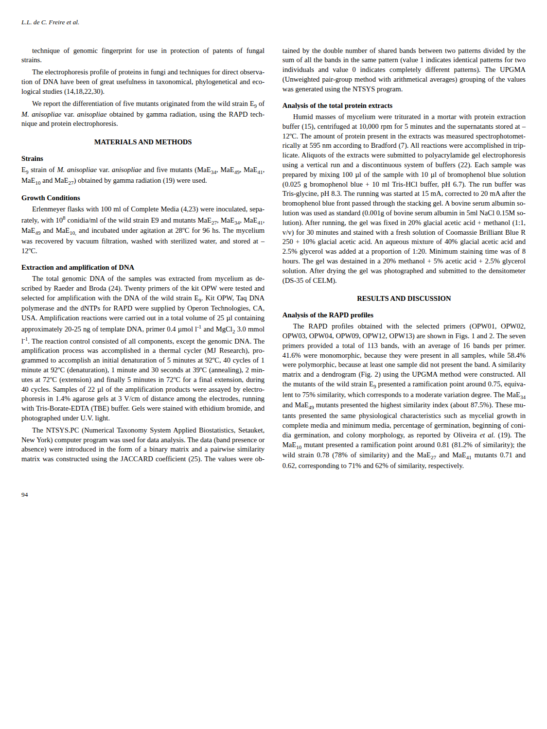L.L. de C. Freire et al.
technique of genomic fingerprint for use in protection of patents of fungal strains.
The electrophoresis profile of proteins in fungi and techniques for direct observation of DNA have been of great usefulness in taxonomical, phylogenetical and ecological studies (14,18,22,30).
We report the differentiation of five mutants originated from the wild strain E9 of M. anisopliae var. anisopliae obtained by gamma radiation, using the RAPD technique and protein electrophoresis.
Materials and Methods
Strains
E9 strain of M. anisopliae var. anisopliae and five mutants (MaE34, MaE49, MaE41, MaE10 and MaE27) obtained by gamma radiation (19) were used.
Growth Conditions
Erlenmeyer flasks with 100 ml of Complete Media (4,23) were inoculated, separately, with 108 conidia/ml of the wild strain E9 and mutants MaE27, MaE34, MaE41, MaE49 and MaE10, and incubated under agitation at 28ºC for 96 hs. The mycelium was recovered by vacuum filtration, washed with sterilized water, and stored at –12ºC.
Extraction and amplification of DNA
The total genomic DNA of the samples was extracted from mycelium as described by Raeder and Broda (24). Twenty primers of the kit OPW were tested and selected for amplification with the DNA of the wild strain E9. Kit OPW, Taq DNA polymerase and the dNTPs for RAPD were supplied by Operon Technologies, CA, USA. Amplification reactions were carried out in a total volume of 25 µl containing approximately 20-25 ng of template DNA, primer 0.4 µmol l-1 and MgCl2 3.0 mmol l-1. The reaction control consisted of all components, except the genomic DNA. The amplification process was accomplished in a thermal cycler (MJ Research), programmed to accomplish an initial denaturation of 5 minutes at 92ºC, 40 cycles of 1 minute at 92ºC (denaturation), 1 minute and 30 seconds at 39ºC (annealing), 2 minutes at 72ºC (extension) and finally 5 minutes in 72ºC for a final extension, during 40 cycles. Samples of 22 µl of the amplification products were assayed by electrophoresis in 1.4% agarose gels at 3 V/cm of distance among the electrodes, running with Tris-Borate-EDTA (TBE) buffer. Gels were stained with ethidium bromide, and photographed under U.V. light.
The NTSYS.PC (Numerical Taxonomy System Applied Biostatistics, Setauket, New York) computer program was used for data analysis. The data (band presence or absence) were introduced in the form of a binary matrix and a pairwise similarity matrix was constructed using the JACCARD coefficient (25). The values were obtained by the double number of shared bands between two patterns divided by the sum of all the bands in the same pattern (value 1 indicates identical patterns for two individuals and value 0 indicates completely different patterns). The UPGMA (Unweighted pair-group method with arithmetical averages) grouping of the values was generated using the NTSYS program.
Analysis of the total protein extracts
Humid masses of mycelium were triturated in a mortar with protein extraction buffer (15), centrifuged at 10,000 rpm for 5 minutes and the supernatants stored at –12ºC. The amount of protein present in the extracts was measured spectrophotometrically at 595 nm according to Bradford (7). All reactions were accomplished in triplicate. Aliquots of the extracts were submitted to polyacrylamide gel electrophoresis using a vertical run and a discontinuous system of buffers (22). Each sample was prepared by mixing 100 µl of the sample with 10 µl of bromophenol blue solution (0.025 g bromophenol blue + 10 ml Tris-HCl buffer, pH 6.7). The run buffer was Tris-glycine, pH 8.3. The running was started at 15 mA, corrected to 20 mA after the bromophenol blue front passed through the stacking gel. A bovine serum albumin solution was used as standard (0.001g of bovine serum albumin in 5ml NaCl 0.15M solution). After running, the gel was fixed in 20% glacial acetic acid + methanol (1:1, v/v) for 30 minutes and stained with a fresh solution of Coomassie Brilliant Blue R 250 + 10% glacial acetic acid. An aqueous mixture of 40% glacial acetic acid and 2.5% glycerol was added at a proportion of 1:20. Minimum staining time was of 8 hours. The gel was destained in a 20% methanol + 5% acetic acid + 2.5% glycerol solution. After drying the gel was photographed and submitted to the densitometer (DS-35 of CELM).
Results and Discussion
Analysis of the RAPD profiles
The RAPD profiles obtained with the selected primers (OPW01, OPW02, OPW03, OPW04, OPW09, OPW12, OPW13) are shown in Figs. 1 and 2. The seven primers provided a total of 113 bands, with an average of 16 bands per primer. 41.6% were monomorphic, because they were present in all samples, while 58.4% were polymorphic, because at least one sample did not present the band. A similarity matrix and a dendrogram (Fig. 2) using the UPGMA method were constructed. All the mutants of the wild strain E9 presented a ramification point around 0.75, equivalent to 75% similarity, which corresponds to a moderate variation degree. The MaE34 and MaE49 mutants presented the highest similarity index (about 87.5%). These mutants presented the same physiological characteristics such as mycelial growth in complete media and minimum media, percentage of germination, beginning of conidia germination, and colony morphology, as reported by Oliveira et al. (19). The MaE10 mutant presented a ramification point around 0.81 (81.2% of similarity); the wild strain 0.78 (78% of similarity) and the MaE27 and MaE41 mutants 0.71 and 0.62, corresponding to 71% and 62% of similarity, respectively.
94